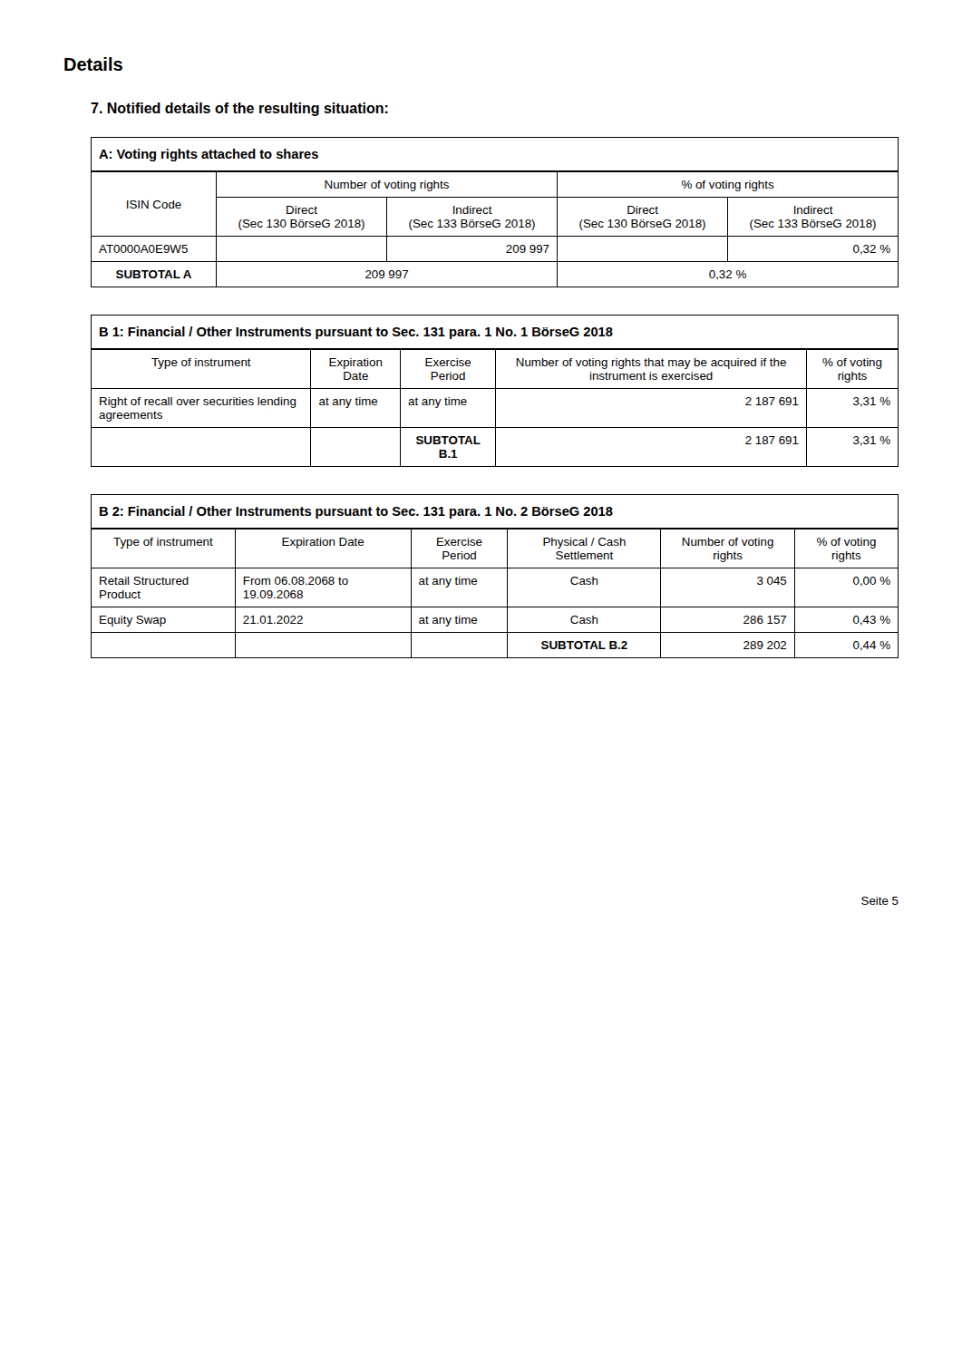Details
7. Notified details of the resulting situation:
A: Voting rights attached to shares
| ISIN Code | Number of voting rights | % of voting rights |
| --- | --- | --- |
| Direct (Sec 130 BörseG 2018) | Indirect (Sec 133 BörseG 2018) | Direct (Sec 130 BörseG 2018) | Indirect (Sec 133 BörseG 2018) |
| AT0000A0E9W5 | | 209 997 | | 0,32 % |
| SUBTOTAL A | 209 997 | 0,32 % |
B 1: Financial / Other Instruments pursuant to Sec. 131 para. 1 No. 1 BörseG 2018
| Type of instrument | Expiration Date | Exercise Period | Number of voting rights that may be acquired if the instrument is exercised | % of voting rights |
| --- | --- | --- | --- | --- |
| Right of recall over securities lending agreements | at any time | at any time | 2 187 691 | 3,31 % |
| | | SUBTOTAL B.1 | 2 187 691 | 3,31 % |
B 2: Financial / Other Instruments pursuant to Sec. 131 para. 1 No. 2 BörseG 2018
| Type of instrument | Expiration Date | Exercise Period | Physical / Cash Settlement | Number of voting rights | % of voting rights |
| --- | --- | --- | --- | --- | --- |
| Retail Structured Product | From 06.08.2068 to 19.09.2068 | at any time | Cash | 3 045 | 0,00 % |
| Equity Swap | 21.01.2022 | at any time | Cash | 286 157 | 0,43 % |
| | | | SUBTOTAL B.2 | 289 202 | 0,44 % |
Seite 5